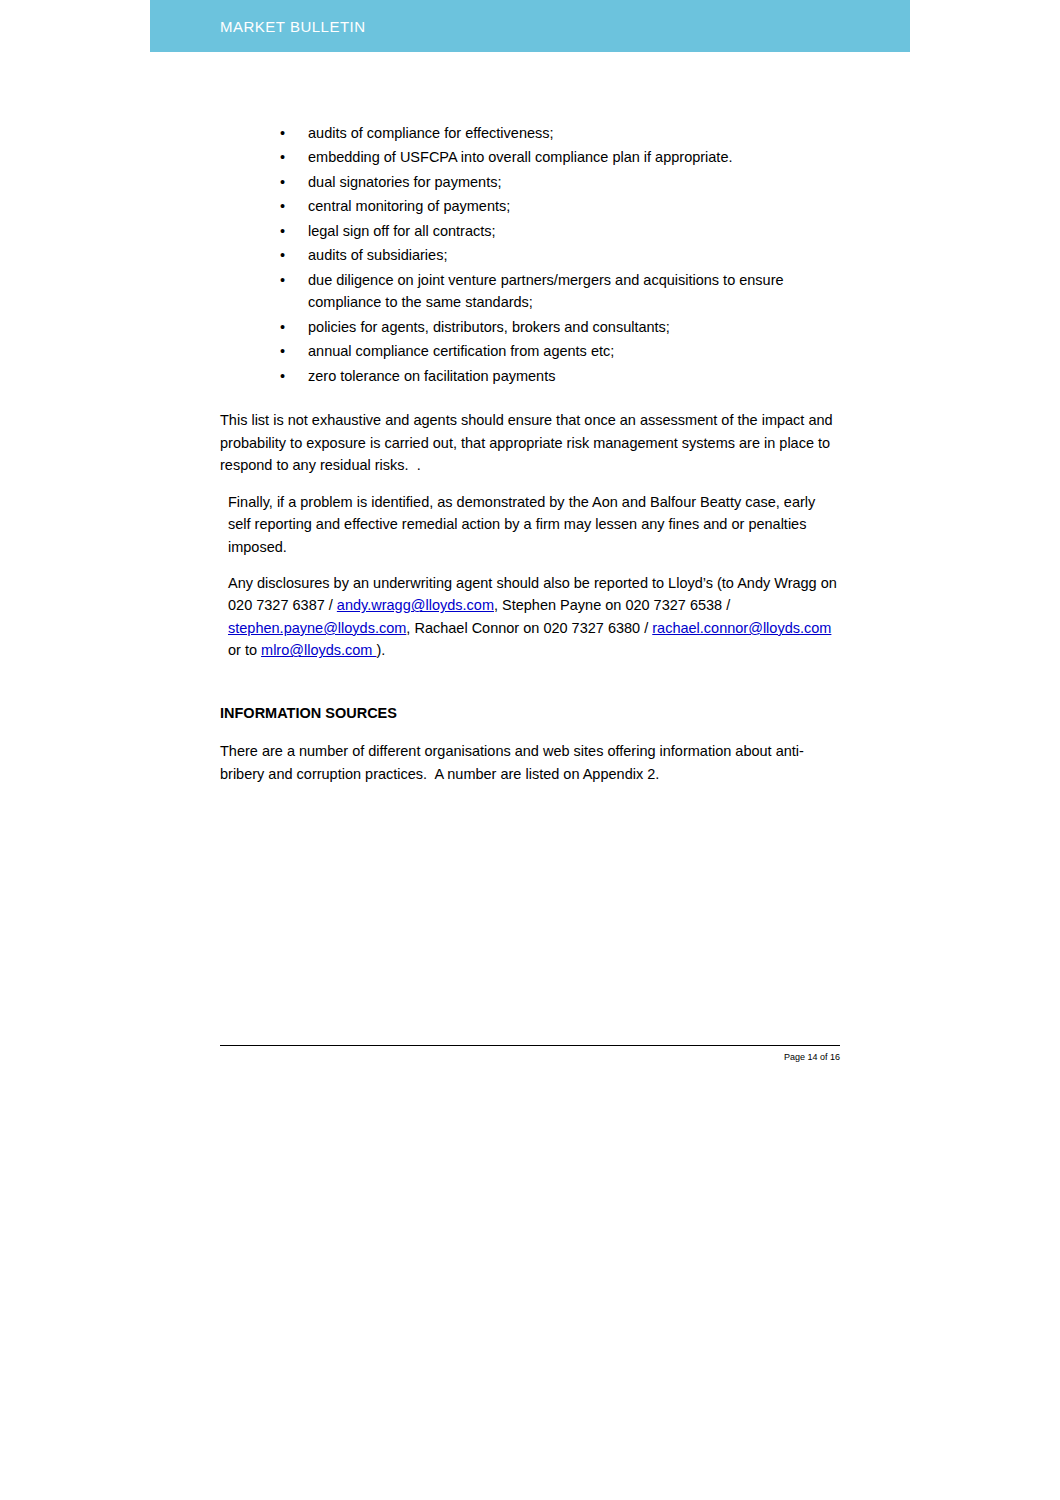MARKET BULLETIN
audits of compliance for effectiveness;
embedding of USFCPA into overall compliance plan if appropriate.
dual signatories for payments;
central monitoring of payments;
legal sign off for all contracts;
audits of subsidiaries;
due diligence on joint venture partners/mergers and acquisitions to ensure compliance to the same standards;
policies for agents, distributors, brokers and consultants;
annual compliance certification from agents etc;
zero tolerance on facilitation payments
This list is not exhaustive and agents should ensure that once an assessment of the impact and probability to exposure is carried out, that appropriate risk management systems are in place to respond to any residual risks. .
Finally, if a problem is identified, as demonstrated by the Aon and Balfour Beatty case, early self reporting and effective remedial action by a firm may lessen any fines and or penalties imposed.
Any disclosures by an underwriting agent should also be reported to Lloyd’s (to Andy Wragg on 020 7327 6387 / andy.wragg@lloyds.com, Stephen Payne on 020 7327 6538 / stephen.payne@lloyds.com, Rachael Connor on 020 7327 6380 / rachael.connor@lloyds.com or to mlro@lloyds.com ).
INFORMATION SOURCES
There are a number of different organisations and web sites offering information about anti-bribery and corruption practices. A number are listed on Appendix 2.
Page 14 of 16